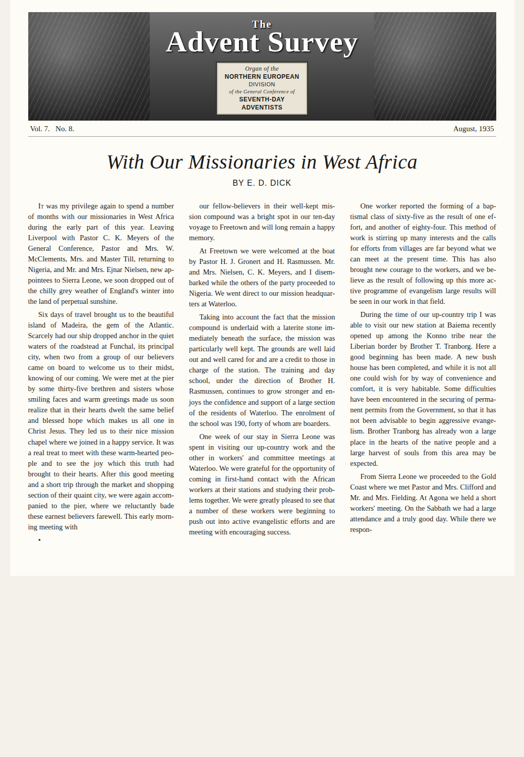The Advent Survey
Organ of the
NORTHERN EUROPEAN
DIVISION
of the General Conference of
SEVENTH-DAY
ADVENTISTS
Vol. 7. No. 8. August, 1935
With Our Missionaries in West Africa
BY E. D. DICK
It was my privilege again to spend a number of months with our missionaries in West Africa during the early part of this year. Leaving Liverpool with Pastor C. K. Meyers of the General Conference, Pastor and Mrs. W. McClements, Mrs. and Master Till, returning to Nigeria, and Mr. and Mrs. Ejnar Nielsen, new appointees to Sierra Leone, we soon dropped out of the chilly grey weather of England's winter into the land of perpetual sunshine.
Six days of travel brought us to the beautiful island of Madeira, the gem of the Atlantic. Scarcely had our ship dropped anchor in the quiet waters of the roadstead at Funchal, its principal city, when two from a group of our believers came on board to welcome us to their midst, knowing of our coming. We were met at the pier by some thirty-five brethren and sisters whose smiling faces and warm greetings made us soon realize that in their hearts dwelt the same belief and blessed hope which makes us all one in Christ Jesus. They led us to their nice mission chapel where we joined in a happy service. It was a real treat to meet with these warm-hearted people and to see the joy which this truth had brought to their hearts. After this good meeting and a short trip through the market and shopping section of their quaint city, we were again accompanied to the pier, where we reluctantly bade these earnest believers farewell. This early morning meeting with
•
our fellow-believers in their well-kept mission compound was a bright spot in our ten-day voyage to Freetown and will long remain a happy memory.
At Freetown we were welcomed at the boat by Pastor H. J. Gronert and H. Rasmussen. Mr. and Mrs. Nielsen, C. K. Meyers, and I disembarked while the others of the party proceeded to Nigeria. We went direct to our mission headquarters at Waterloo.
Taking into account the fact that the mission compound is underlaid with a laterite stone immediately beneath the surface, the mission was particularly well kept. The grounds are well laid out and well cared for and are a credit to those in charge of the station. The training and day school, under the direction of Brother H. Rasmussen, continues to grow stronger and enjoys the confidence and support of a large section of the residents of Waterloo. The enrolment of the school was 190, forty of whom are boarders.
One week of our stay in Sierra Leone was spent in visiting our up-country work and the other in workers' and committee meetings at Waterloo. We were grateful for the opportunity of coming in first-hand contact with the African workers at their stations and studying their problems together. We were greatly pleased to see that a number of these workers were beginning to push out into active evangelistic efforts and are meeting with encouraging success.
One worker reported the forming of a baptismal class of sixty-five as the result of one effort, and another of eighty-four. This method of work is stirring up many interests and the calls for efforts from villages are far beyond what we can meet at the present time. This has also brought new courage to the workers, and we believe as the result of following up this more active programme of evangelism large results will be seen in our work in that field.
During the time of our up-country trip I was able to visit our new station at Baiema recently opened up among the Konno tribe near the Liberian border by Brother T. Tranborg. Here a good beginning has been made. A new bush house has been completed, and while it is not all one could wish for by way of convenience and comfort, it is very habitable. Some difficulties have been encountered in the securing of permanent permits from the Government, so that it has not been advisable to begin aggressive evangelism. Brother Tranborg has already won a large place in the hearts of the native people and a large harvest of souls from this area may be expected.
From Sierra Leone we proceeded to the Gold Coast where we met Pastor and Mrs. Clifford and Mr. and Mrs. Fielding. At Agona we held a short workers' meeting. On the Sabbath we had a large attendance and a truly good day. While there we respon-